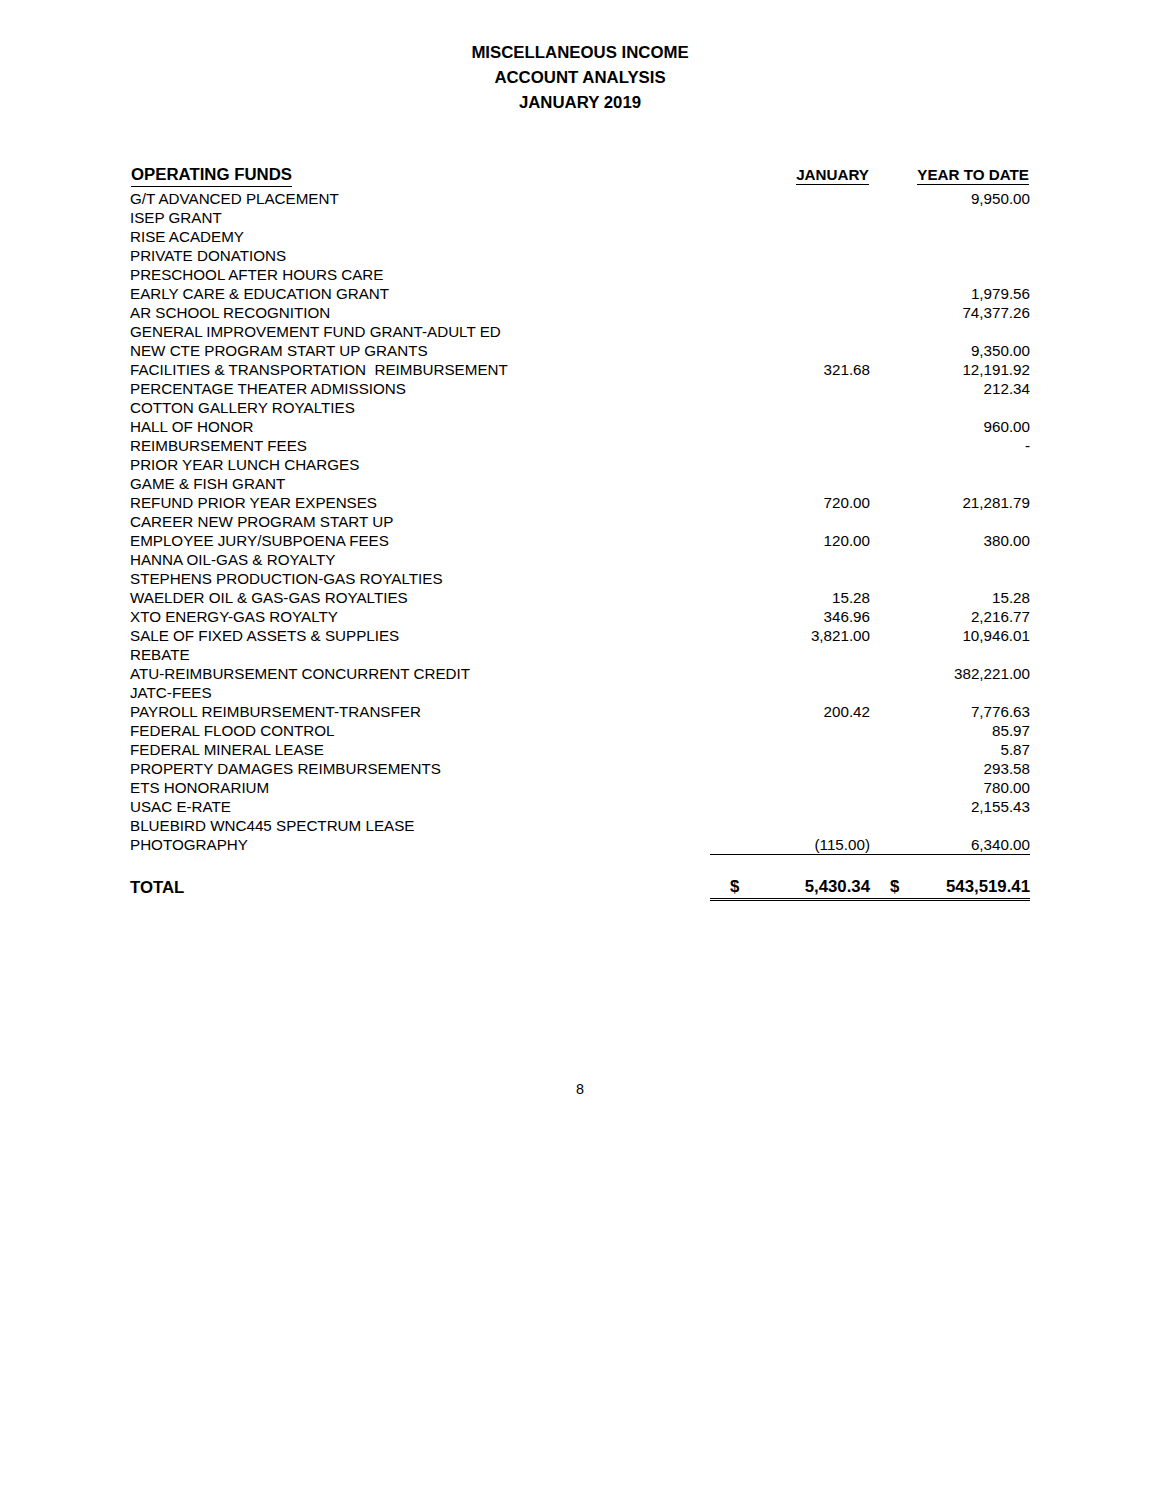MISCELLANEOUS INCOME
ACCOUNT ANALYSIS
JANUARY 2019
| OPERATING FUNDS | JANUARY | YEAR TO DATE |
| --- | --- | --- |
| G/T ADVANCED PLACEMENT | | 9,950.00 |
| ISEP GRANT | | |
| RISE ACADEMY | | |
| PRIVATE DONATIONS | | |
| PRESCHOOL AFTER HOURS CARE | | |
| EARLY CARE & EDUCATION GRANT | | 1,979.56 |
| AR SCHOOL RECOGNITION | | 74,377.26 |
| GENERAL IMPROVEMENT FUND GRANT-ADULT ED | | |
| NEW CTE PROGRAM START UP GRANTS | | 9,350.00 |
| FACILITIES & TRANSPORTATION REIMBURSEMENT | 321.68 | 12,191.92 |
| PERCENTAGE THEATER ADMISSIONS | | 212.34 |
| COTTON GALLERY ROYALTIES | | |
| HALL OF HONOR | | 960.00 |
| REIMBURSEMENT FEES | | - |
| PRIOR YEAR LUNCH CHARGES | | |
| GAME & FISH GRANT | | |
| REFUND PRIOR YEAR EXPENSES | 720.00 | 21,281.79 |
| CAREER NEW PROGRAM START UP | | |
| EMPLOYEE JURY/SUBPOENA FEES | 120.00 | 380.00 |
| HANNA OIL-GAS & ROYALTY | | |
| STEPHENS PRODUCTION-GAS ROYALTIES | | |
| WAELDER OIL & GAS-GAS ROYALTIES | 15.28 | 15.28 |
| XTO ENERGY-GAS ROYALTY | 346.96 | 2,216.77 |
| SALE OF FIXED ASSETS & SUPPLIES | 3,821.00 | 10,946.01 |
| REBATE | | |
| ATU-REIMBURSEMENT CONCURRENT CREDIT | | 382,221.00 |
| JATC-FEES | | |
| PAYROLL REIMBURSEMENT-TRANSFER | 200.42 | 7,776.63 |
| FEDERAL FLOOD CONTROL | | 85.97 |
| FEDERAL MINERAL LEASE | | 5.87 |
| PROPERTY DAMAGES REIMBURSEMENTS | | 293.58 |
| ETS HONORARIUM | | 780.00 |
| USAC E-RATE | | 2,155.43 |
| BLUEBIRD WNC445 SPECTRUM LEASE | | |
| PHOTOGRAPHY | (115.00) | 6,340.00 |
| TOTAL | $ 5,430.34 | $ 543,519.41 |
8